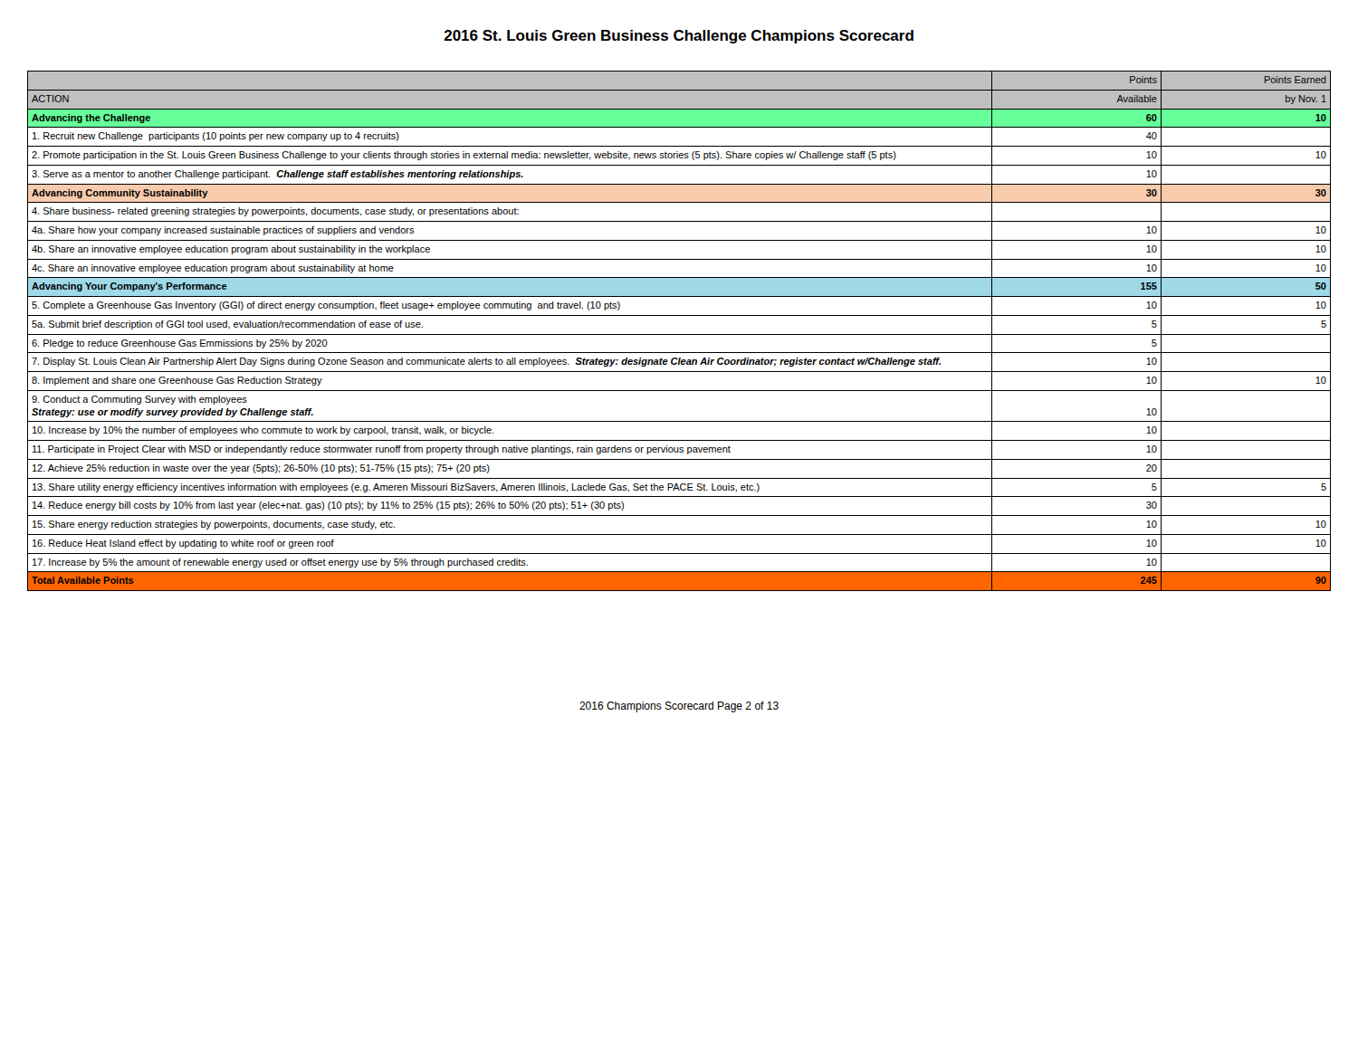2016 St. Louis Green Business Challenge Champions Scorecard
| | Points | Points Earned |
| --- | --- | --- |
| ACTION | Available | by Nov. 1 |
| Advancing the Challenge | 60 | 10 |
| 1. Recruit new Challenge participants (10 points per new company up to 4 recruits) | 40 | |
| 2. Promote participation in the St. Louis Green Business Challenge to your clients through stories in external media: newsletter, website, news stories (5 pts). Share copies w/ Challenge staff (5 pts) | 10 | 10 |
| 3. Serve as a mentor to another Challenge participant. Challenge staff establishes mentoring relationships. | 10 | |
| Advancing Community Sustainability | 30 | 30 |
| 4. Share business- related greening strategies by powerpoints, documents, case study, or presentations about: | | |
| 4a. Share how your company increased sustainable practices of suppliers and vendors | 10 | 10 |
| 4b. Share an innovative employee education program about sustainability in the workplace | 10 | 10 |
| 4c. Share an innovative employee education program about sustainability at home | 10 | 10 |
| Advancing Your Company's Performance | 155 | 50 |
| 5. Complete a Greenhouse Gas Inventory (GGI) of direct energy consumption, fleet usage+ employee commuting and travel. (10 pts) | 10 | 10 |
| 5a. Submit brief description of GGI tool used, evaluation/recommendation of ease of use. | 5 | 5 |
| 6. Pledge to reduce Greenhouse Gas Emmissions by 25% by 2020 | 5 | |
| 7. Display St. Louis Clean Air Partnership Alert Day Signs during Ozone Season and communicate alerts to all employees. Strategy: designate Clean Air Coordinator; register contact w/Challenge staff. | 10 | |
| 8. Implement and share one Greenhouse Gas Reduction Strategy | 10 | 10 |
| 9. Conduct a Commuting Survey with employees Strategy: use or modify survey provided by Challenge staff. | 10 | |
| 10. Increase by 10% the number of employees who commute to work by carpool, transit, walk, or bicycle. | 10 | |
| 11. Participate in Project Clear with MSD or independantly reduce stormwater runoff from property through native plantings, rain gardens or pervious pavement | 10 | |
| 12. Achieve 25% reduction in waste over the year (5pts); 26-50% (10 pts); 51-75% (15 pts); 75+ (20 pts) | 20 | |
| 13. Share utility energy efficiency incentives information with employees (e.g. Ameren Missouri BizSavers, Ameren Illinois, Laclede Gas, Set the PACE St. Louis, etc.) | 5 | 5 |
| 14. Reduce energy bill costs by 10% from last year (elec+nat. gas) (10 pts); by 11% to 25% (15 pts); 26% to 50% (20 pts); 51+ (30 pts) | 30 | |
| 15. Share energy reduction strategies by powerpoints, documents, case study, etc. | 10 | 10 |
| 16. Reduce Heat Island effect by updating to white roof or green roof | 10 | 10 |
| 17. Increase by 5% the amount of renewable energy used or offset energy use by 5% through purchased credits. | 10 | |
| Total Available Points | 245 | 90 |
2016 Champions Scorecard Page 2 of 13